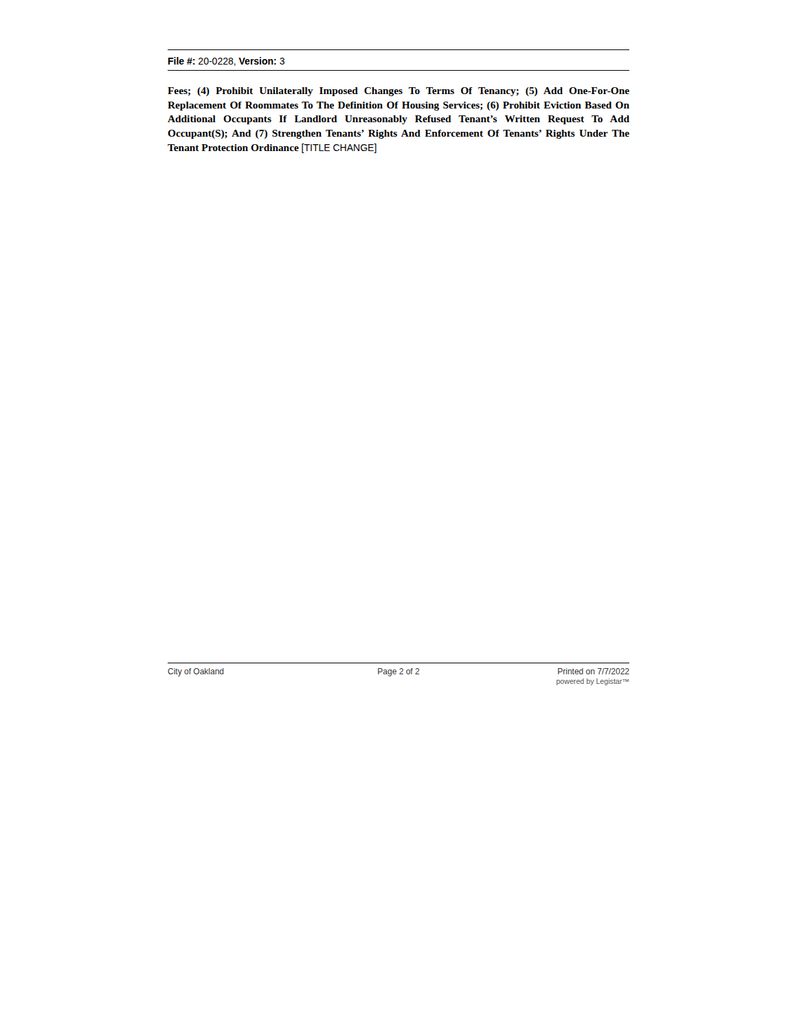File #: 20-0228, Version: 3
Fees; (4) Prohibit Unilaterally Imposed Changes To Terms Of Tenancy; (5) Add One-For-One Replacement Of Roommates To The Definition Of Housing Services; (6) Prohibit Eviction Based On Additional Occupants If Landlord Unreasonably Refused Tenant’s Written Request To Add Occupant(S); And (7) Strengthen Tenants’ Rights And Enforcement Of Tenants’ Rights Under The Tenant Protection Ordinance [TITLE CHANGE]
City of Oakland
Page 2 of 2
Printed on 7/7/2022 powered by Legistar™